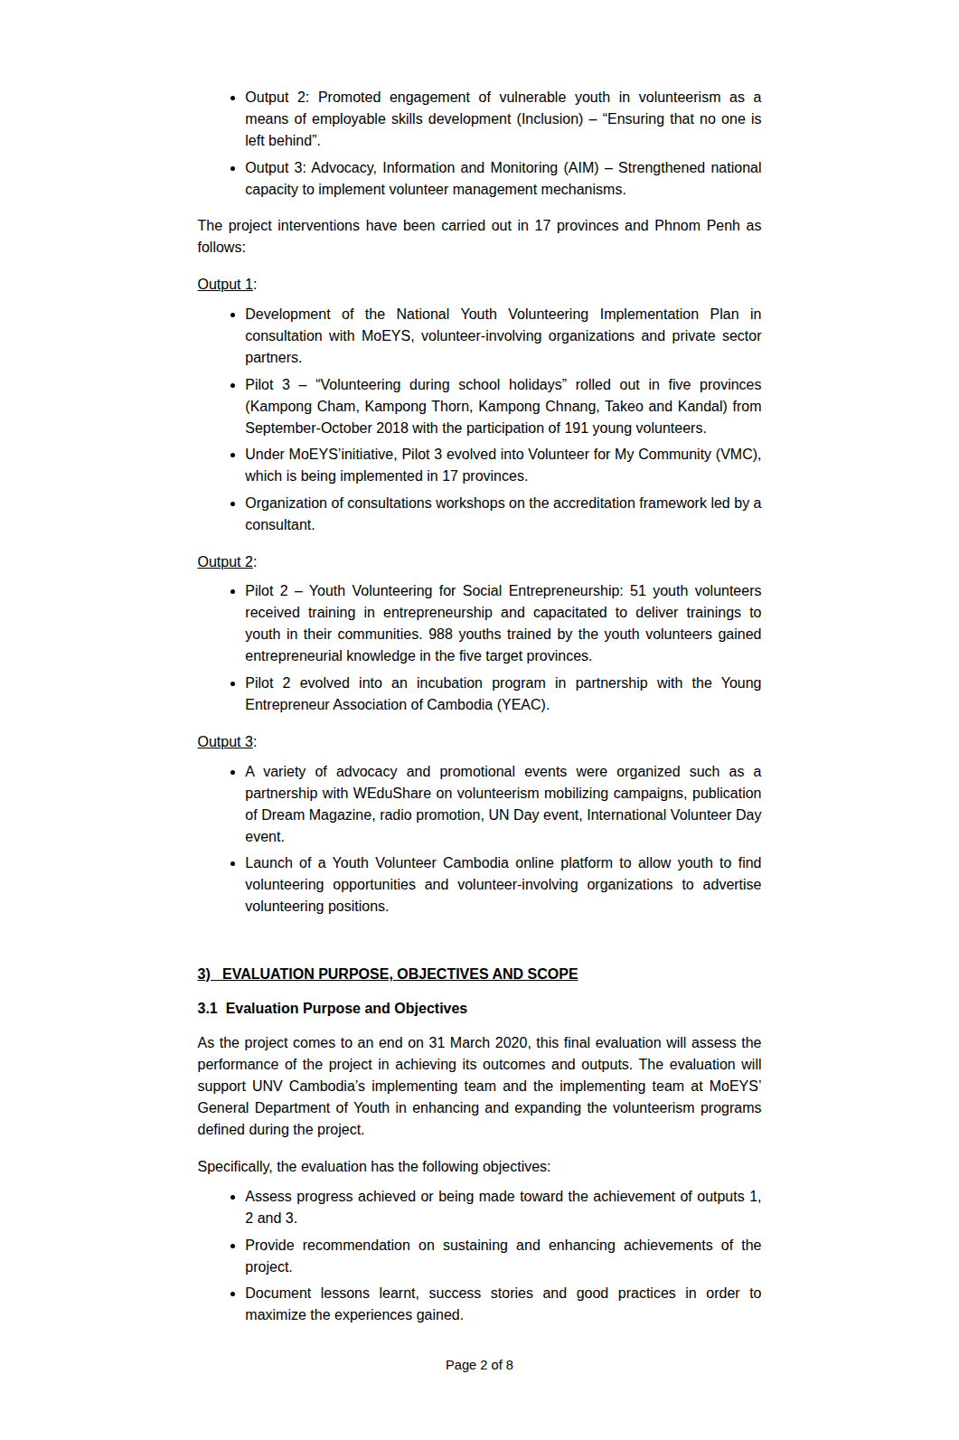Output 2: Promoted engagement of vulnerable youth in volunteerism as a means of employable skills development (Inclusion) – “Ensuring that no one is left behind”.
Output 3: Advocacy, Information and Monitoring (AIM) – Strengthened national capacity to implement volunteer management mechanisms.
The project interventions have been carried out in 17 provinces and Phnom Penh as follows:
Output 1:
Development of the National Youth Volunteering Implementation Plan in consultation with MoEYS, volunteer-involving organizations and private sector partners.
Pilot 3 – “Volunteering during school holidays” rolled out in five provinces (Kampong Cham, Kampong Thorn, Kampong Chnang, Takeo and Kandal) from September-October 2018 with the participation of 191 young volunteers.
Under MoEYS’initiative, Pilot 3 evolved into Volunteer for My Community (VMC), which is being implemented in 17 provinces.
Organization of consultations workshops on the accreditation framework led by a consultant.
Output 2:
Pilot 2 – Youth Volunteering for Social Entrepreneurship: 51 youth volunteers received training in entrepreneurship and capacitated to deliver trainings to youth in their communities. 988 youths trained by the youth volunteers gained entrepreneurial knowledge in the five target provinces.
Pilot 2 evolved into an incubation program in partnership with the Young Entrepreneur Association of Cambodia (YEAC).
Output 3:
A variety of advocacy and promotional events were organized such as a partnership with WEduShare on volunteerism mobilizing campaigns, publication of Dream Magazine, radio promotion, UN Day event, International Volunteer Day event.
Launch of a Youth Volunteer Cambodia online platform to allow youth to find volunteering opportunities and volunteer-involving organizations to advertise volunteering positions.
3) EVALUATION PURPOSE, OBJECTIVES AND SCOPE
3.1 Evaluation Purpose and Objectives
As the project comes to an end on 31 March 2020, this final evaluation will assess the performance of the project in achieving its outcomes and outputs. The evaluation will support UNV Cambodia’s implementing team and the implementing team at MoEYS’ General Department of Youth in enhancing and expanding the volunteerism programs defined during the project.
Specifically, the evaluation has the following objectives:
Assess progress achieved or being made toward the achievement of outputs 1, 2 and 3.
Provide recommendation on sustaining and enhancing achievements of the project.
Document lessons learnt, success stories and good practices in order to maximize the experiences gained.
Page 2 of 8